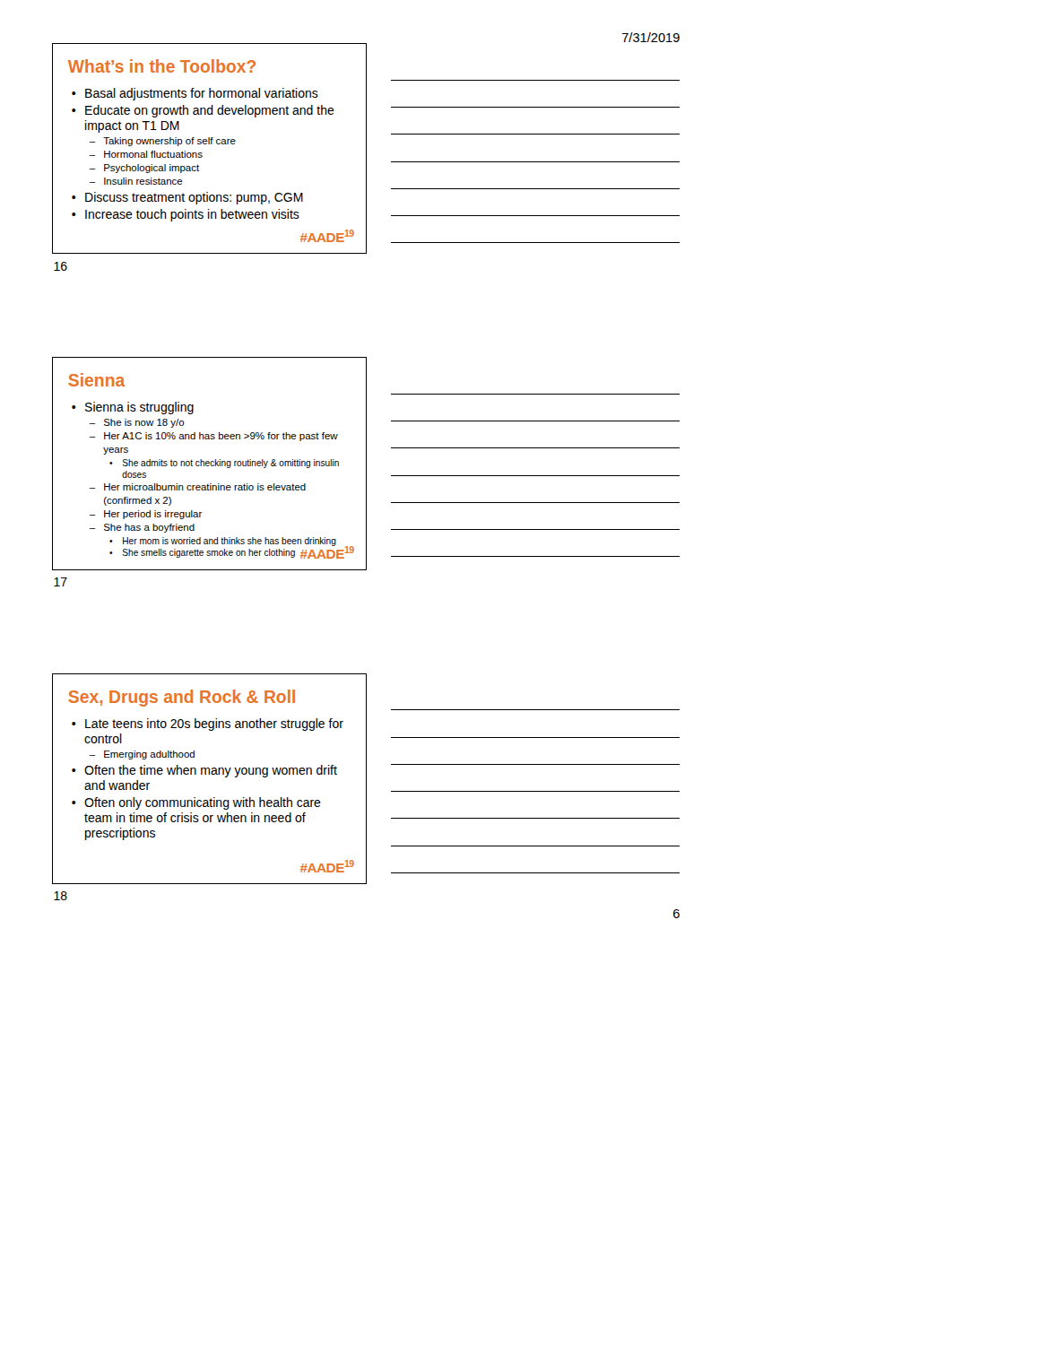7/31/2019
What’s in the Toolbox?
Basal adjustments for hormonal variations
Educate on growth and development and the impact on T1 DM
Taking ownership of self care
Hormonal fluctuations
Psychological impact
Insulin resistance
Discuss treatment options: pump, CGM
Increase touch points in between visits
#AADE19
16
Sienna
Sienna is struggling
She is now 18 y/o
Her A1C is 10% and has been >9% for the past few years
She admits to not checking routinely & omitting insulin doses
Her microalbumin creatinine ratio is elevated (confirmed x 2)
Her period is irregular
She has a boyfriend
Her mom is worried and thinks she has been drinking
She smells cigarette smoke on her clothing
#AADE19
17
Sex, Drugs and Rock & Roll
Late teens into 20s begins another struggle for control
Emerging adulthood
Often the time when many young women drift and wander
Often only communicating with health care team in time of crisis or when in need of prescriptions
#AADE19
18
6